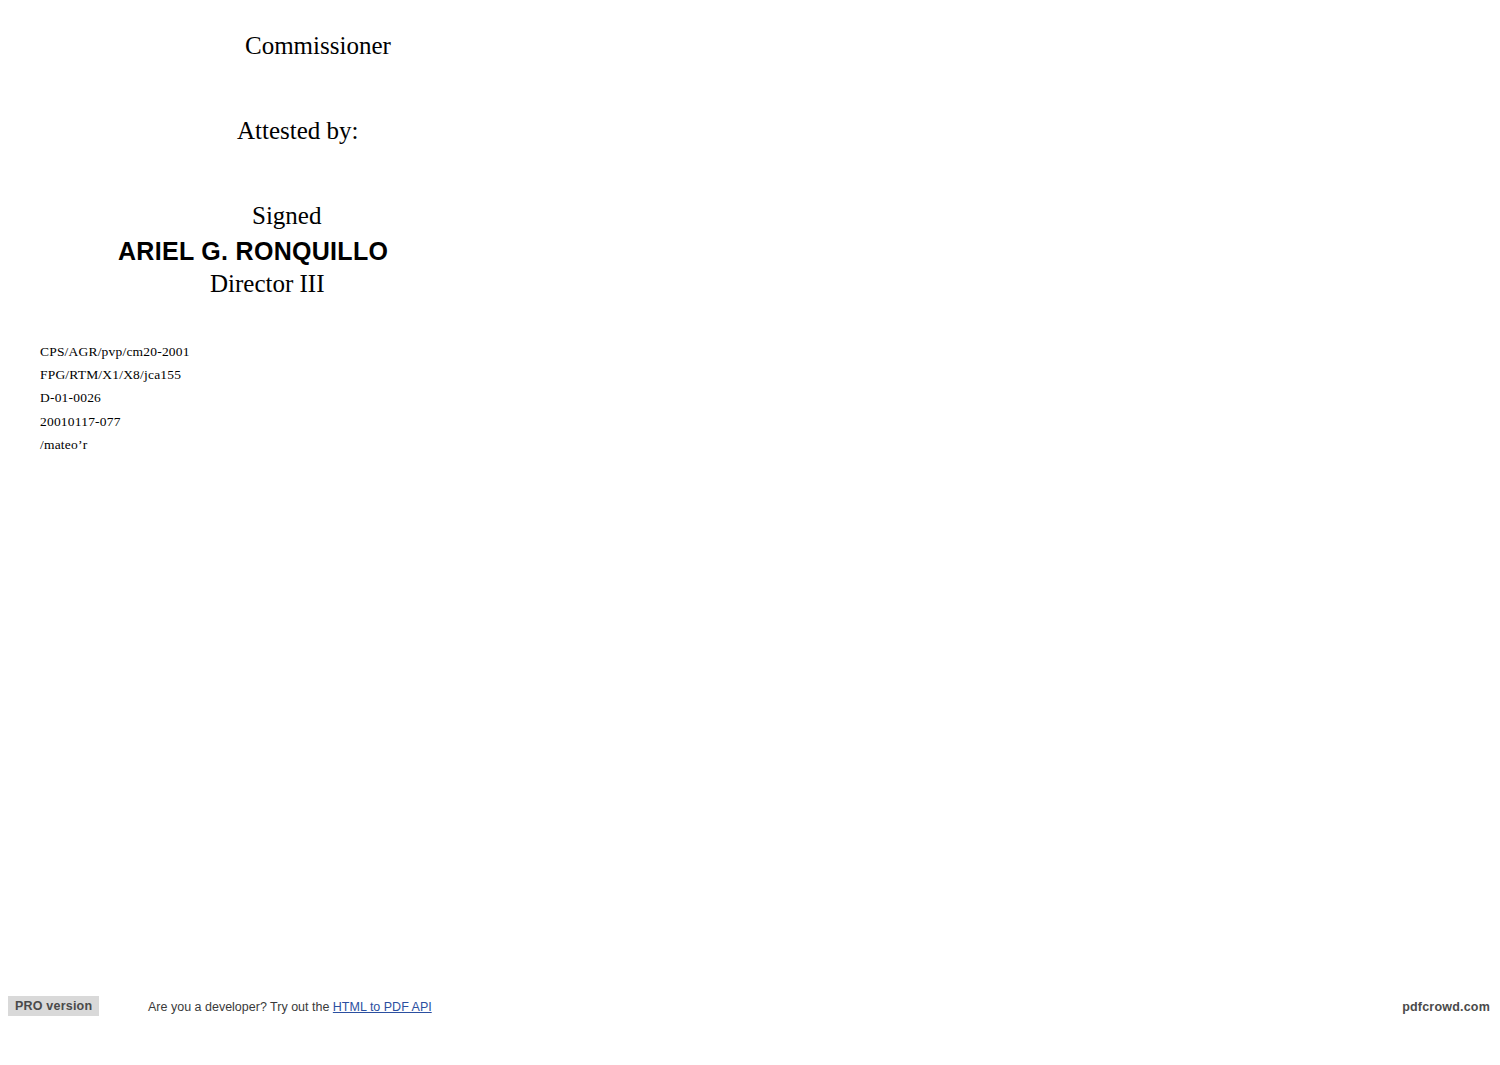Commissioner
Attested by:
Signed
ARIEL G. RONQUILLO
Director III
CPS/AGR/pvp/cm20-2001
FPG/RTM/X1/X8/jca155
D-01-0026
20010117-077
/mateo’r
PRO version Are you a developer? Try out the HTML to PDF API pdfcrowd.com